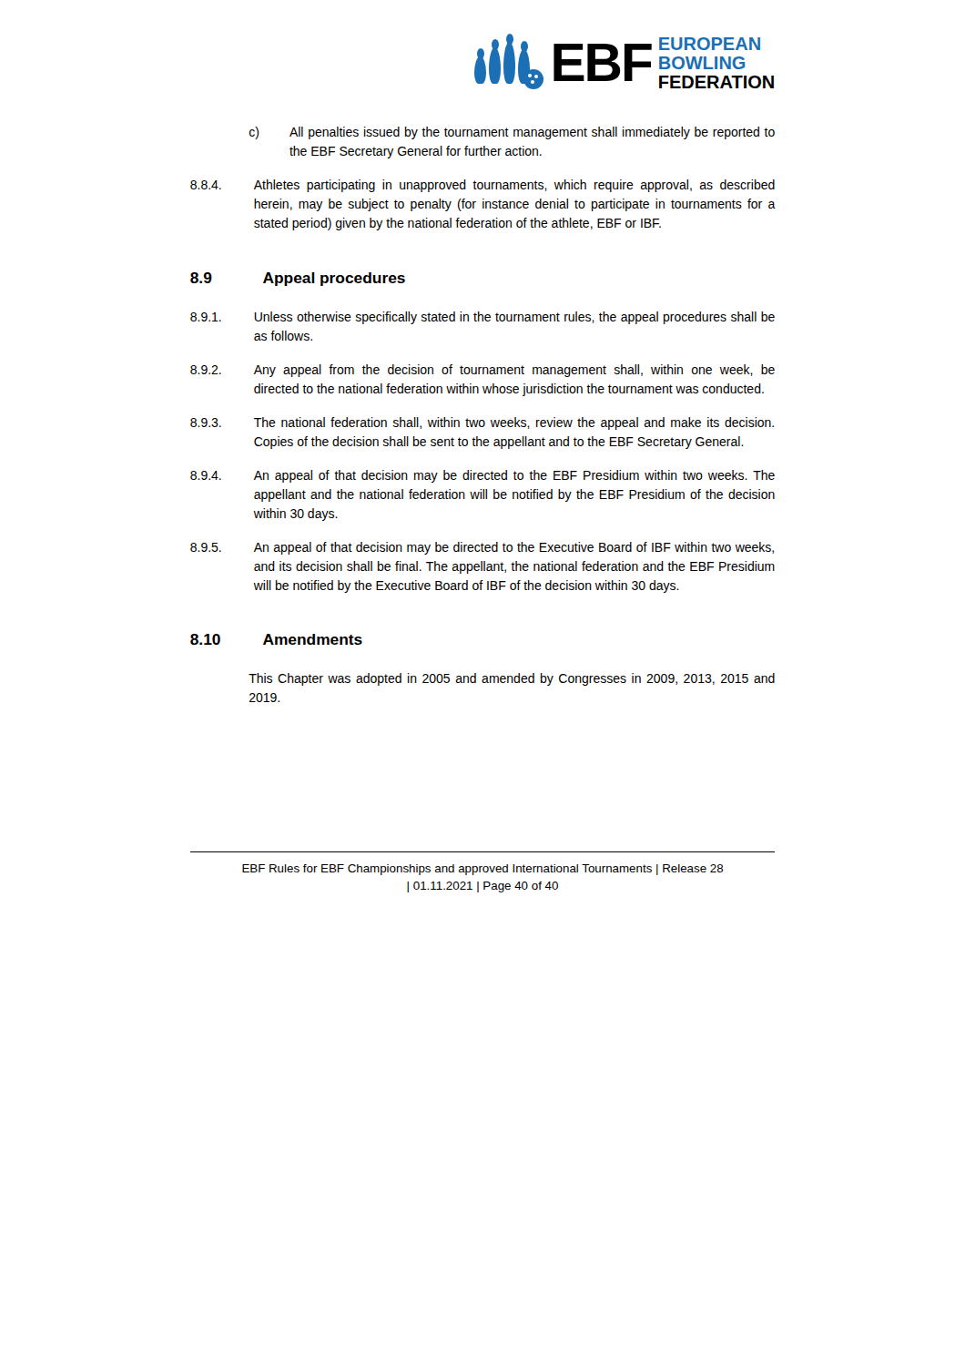EBF EUROPEAN
BOWLING
FEDERATION
c) All penalties issued by the tournament management shall immediately be reported to the EBF Secretary General for further action.
8.8.4. Athletes participating in unapproved tournaments, which require approval, as described herein, may be subject to penalty (for instance denial to participate in tournaments for a stated period) given by the national federation of the athlete, EBF or IBF.
8.9 Appeal procedures
8.9.1. Unless otherwise specifically stated in the tournament rules, the appeal procedures shall be as follows.
8.9.2. Any appeal from the decision of tournament management shall, within one week, be directed to the national federation within whose jurisdiction the tournament was conducted.
8.9.3. The national federation shall, within two weeks, review the appeal and make its decision. Copies of the decision shall be sent to the appellant and to the EBF Secretary General.
8.9.4. An appeal of that decision may be directed to the EBF Presidium within two weeks. The appellant and the national federation will be notified by the EBF Presidium of the decision within 30 days.
8.9.5. An appeal of that decision may be directed to the Executive Board of IBF within two weeks, and its decision shall be final. The appellant, the national federation and the EBF Presidium will be notified by the Executive Board of IBF of the decision within 30 days.
8.10 Amendments
This Chapter was adopted in 2005 and amended by Congresses in 2009, 2013, 2015 and 2019.
EBF Rules for EBF Championships and approved International Tournaments | Release 28
| 01.11.2021 | Page 40 of 40